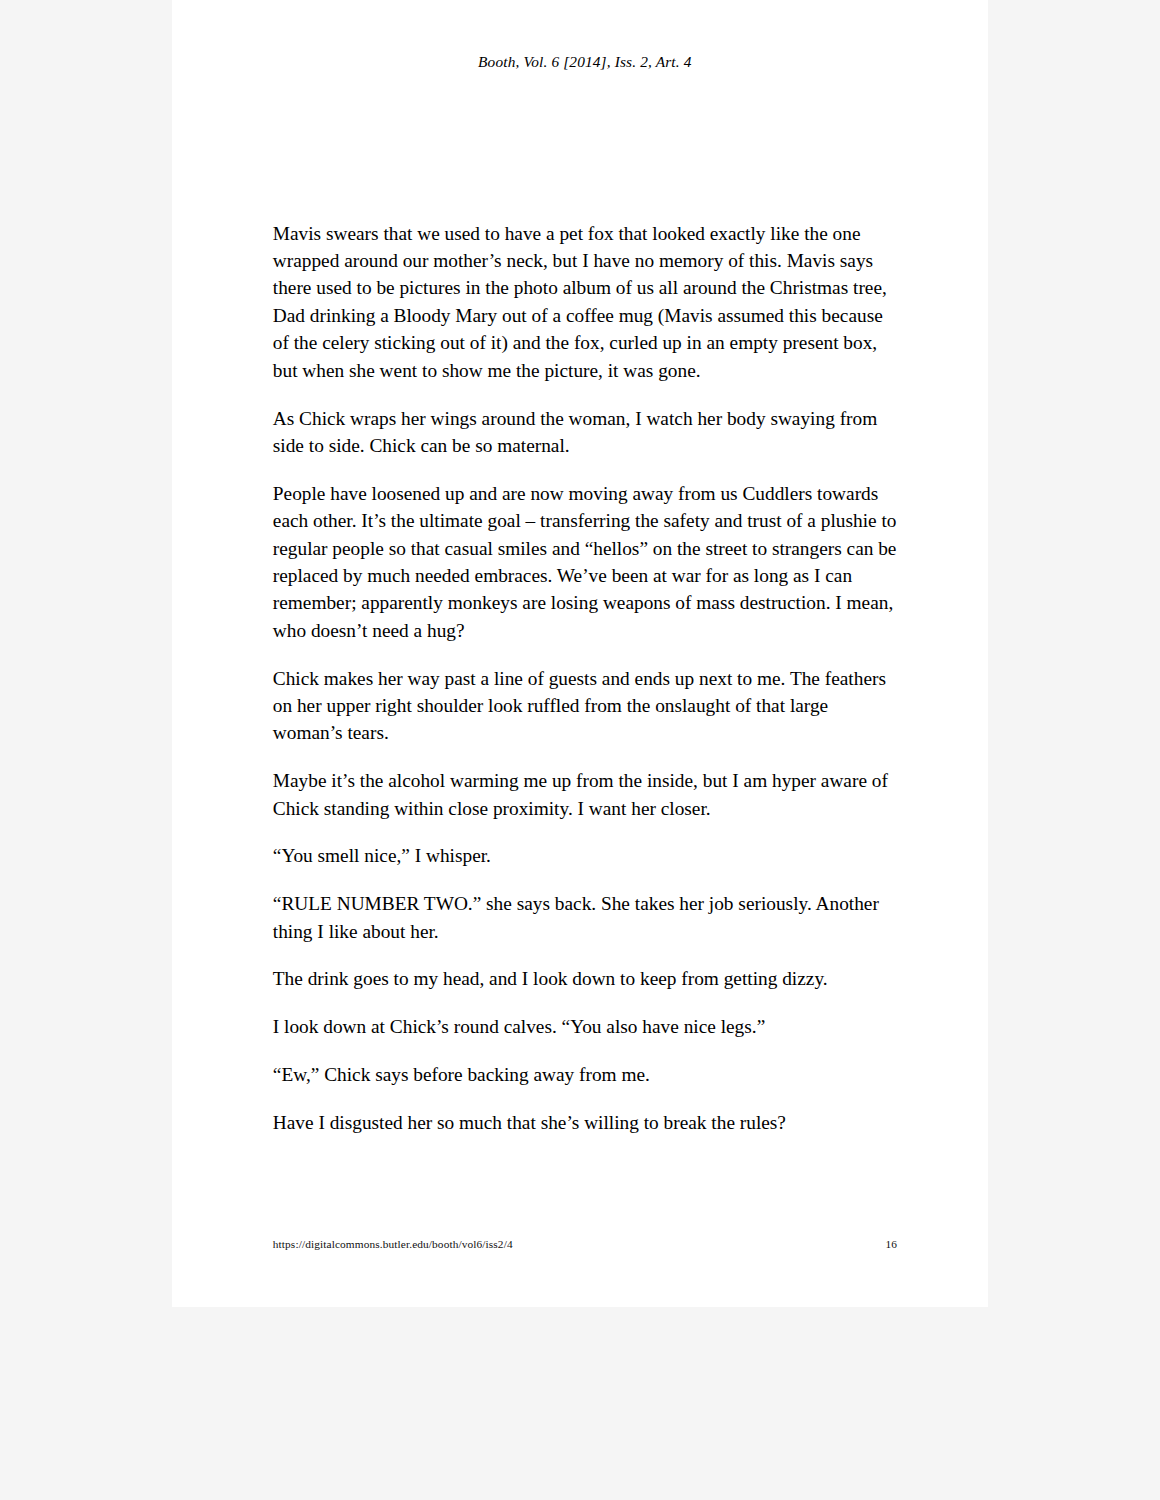Booth, Vol. 6 [2014], Iss. 2, Art. 4
Mavis swears that we used to have a pet fox that looked exactly like the one wrapped around our mother’s neck, but I have no memory of this. Mavis says there used to be pictures in the photo album of us all around the Christmas tree, Dad drinking a Bloody Mary out of a coffee mug (Mavis assumed this because of the celery sticking out of it) and the fox, curled up in an empty present box, but when she went to show me the picture, it was gone.
As Chick wraps her wings around the woman, I watch her body swaying from side to side. Chick can be so maternal.
People have loosened up and are now moving away from us Cuddlers towards each other. It’s the ultimate goal – transferring the safety and trust of a plushie to regular people so that casual smiles and “hellos” on the street to strangers can be replaced by much needed embraces. We’ve been at war for as long as I can remember; apparently monkeys are losing weapons of mass destruction. I mean, who doesn’t need a hug?
Chick makes her way past a line of guests and ends up next to me. The feathers on her upper right shoulder look ruffled from the onslaught of that large woman’s tears.
Maybe it’s the alcohol warming me up from the inside, but I am hyper aware of Chick standing within close proximity. I want her closer.
“You smell nice,” I whisper.
“RULE NUMBER TWO.” she says back. She takes her job seriously. Another thing I like about her.
The drink goes to my head, and I look down to keep from getting dizzy.
I look down at Chick’s round calves. “You also have nice legs.”
“Ew,” Chick says before backing away from me.
Have I disgusted her so much that she’s willing to break the rules?
https://digitalcommons.butler.edu/booth/vol6/iss2/4 16